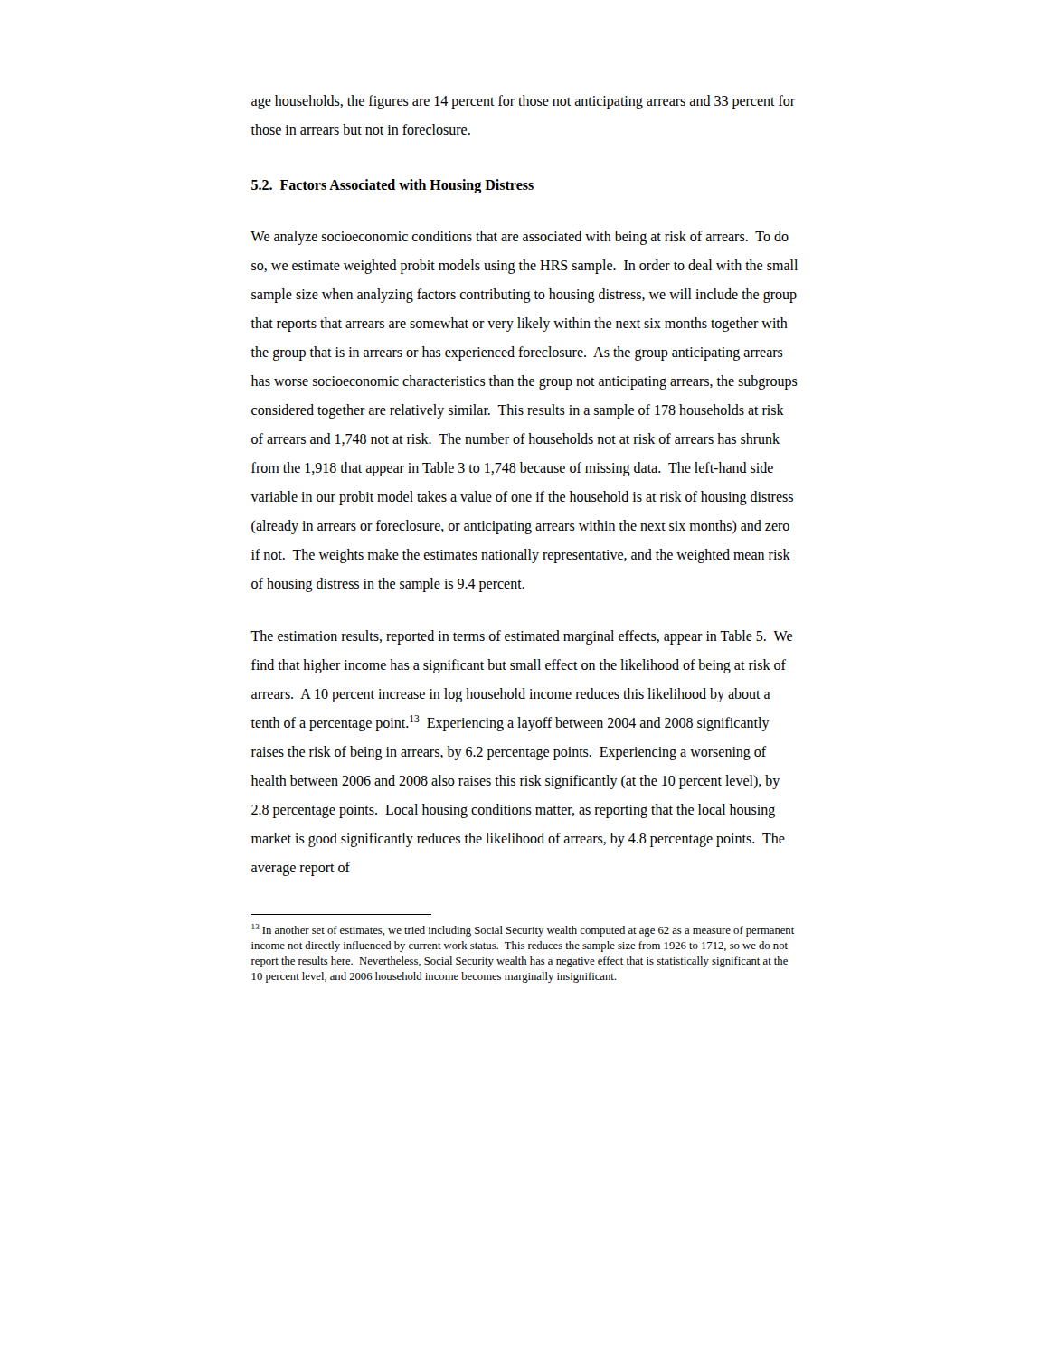age households, the figures are 14 percent for those not anticipating arrears and 33 percent for those in arrears but not in foreclosure.
5.2. Factors Associated with Housing Distress
We analyze socioeconomic conditions that are associated with being at risk of arrears. To do so, we estimate weighted probit models using the HRS sample. In order to deal with the small sample size when analyzing factors contributing to housing distress, we will include the group that reports that arrears are somewhat or very likely within the next six months together with the group that is in arrears or has experienced foreclosure. As the group anticipating arrears has worse socioeconomic characteristics than the group not anticipating arrears, the subgroups considered together are relatively similar. This results in a sample of 178 households at risk of arrears and 1,748 not at risk. The number of households not at risk of arrears has shrunk from the 1,918 that appear in Table 3 to 1,748 because of missing data. The left-hand side variable in our probit model takes a value of one if the household is at risk of housing distress (already in arrears or foreclosure, or anticipating arrears within the next six months) and zero if not. The weights make the estimates nationally representative, and the weighted mean risk of housing distress in the sample is 9.4 percent.
The estimation results, reported in terms of estimated marginal effects, appear in Table 5. We find that higher income has a significant but small effect on the likelihood of being at risk of arrears. A 10 percent increase in log household income reduces this likelihood by about a tenth of a percentage point.13 Experiencing a layoff between 2004 and 2008 significantly raises the risk of being in arrears, by 6.2 percentage points. Experiencing a worsening of health between 2006 and 2008 also raises this risk significantly (at the 10 percent level), by 2.8 percentage points. Local housing conditions matter, as reporting that the local housing market is good significantly reduces the likelihood of arrears, by 4.8 percentage points. The average report of
13 In another set of estimates, we tried including Social Security wealth computed at age 62 as a measure of permanent income not directly influenced by current work status. This reduces the sample size from 1926 to 1712, so we do not report the results here. Nevertheless, Social Security wealth has a negative effect that is statistically significant at the 10 percent level, and 2006 household income becomes marginally insignificant.